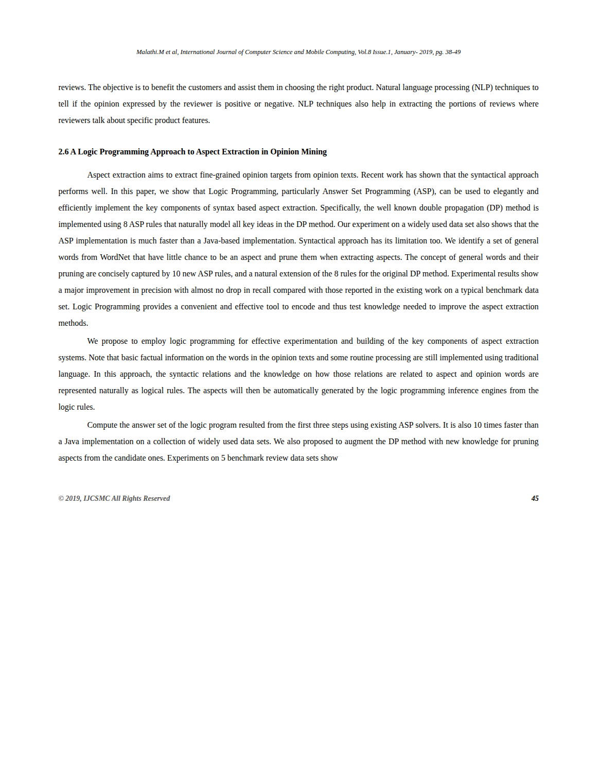Malathi.M et al, International Journal of Computer Science and Mobile Computing, Vol.8 Issue.1, January- 2019, pg. 38-49
reviews. The objective is to benefit the customers and assist them in choosing the right product. Natural language processing (NLP) techniques to tell if the opinion expressed by the reviewer is positive or negative. NLP techniques also help in extracting the portions of reviews where reviewers talk about specific product features.
2.6 A Logic Programming Approach to Aspect Extraction in Opinion Mining
Aspect extraction aims to extract fine-grained opinion targets from opinion texts. Recent work has shown that the syntactical approach performs well. In this paper, we show that Logic Programming, particularly Answer Set Programming (ASP), can be used to elegantly and efficiently implement the key components of syntax based aspect extraction. Specifically, the well known double propagation (DP) method is implemented using 8 ASP rules that naturally model all key ideas in the DP method. Our experiment on a widely used data set also shows that the ASP implementation is much faster than a Java-based implementation. Syntactical approach has its limitation too. We identify a set of general words from WordNet that have little chance to be an aspect and prune them when extracting aspects. The concept of general words and their pruning are concisely captured by 10 new ASP rules, and a natural extension of the 8 rules for the original DP method. Experimental results show a major improvement in precision with almost no drop in recall compared with those reported in the existing work on a typical benchmark data set. Logic Programming provides a convenient and effective tool to encode and thus test knowledge needed to improve the aspect extraction methods.
We propose to employ logic programming for effective experimentation and building of the key components of aspect extraction systems. Note that basic factual information on the words in the opinion texts and some routine processing are still implemented using traditional language. In this approach, the syntactic relations and the knowledge on how those relations are related to aspect and opinion words are represented naturally as logical rules. The aspects will then be automatically generated by the logic programming inference engines from the logic rules.
Compute the answer set of the logic program resulted from the first three steps using existing ASP solvers. It is also 10 times faster than a Java implementation on a collection of widely used data sets. We also proposed to augment the DP method with new knowledge for pruning aspects from the candidate ones. Experiments on 5 benchmark review data sets show
© 2019, IJCSMC All Rights Reserved 45